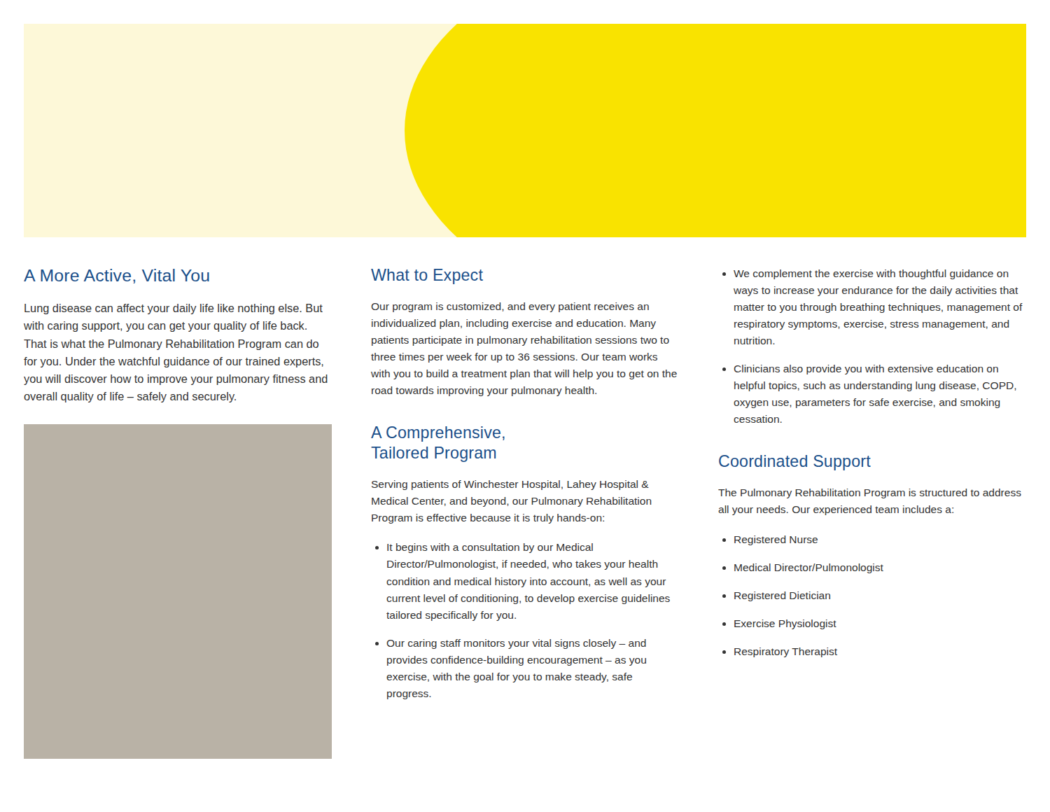A More Active, Vital You
Lung disease can affect your daily life like nothing else. But with caring support, you can get your quality of life back. That is what the Pulmonary Rehabilitation Program can do for you. Under the watchful guidance of our trained experts, you will discover how to improve your pulmonary fitness and overall quality of life – safely and securely.
What to Expect
Our program is customized, and every patient receives an individualized plan, including exercise and education. Many patients participate in pulmonary rehabilitation sessions two to three times per week for up to 36 sessions. Our team works with you to build a treatment plan that will help you to get on the road towards improving your pulmonary health.
A Comprehensive,
Tailored Program
Serving patients of Winchester Hospital, Lahey Hospital & Medical Center, and beyond, our Pulmonary Rehabilitation Program is effective because it is truly hands-on:
It begins with a consultation by our Medical Director/Pulmonologist, if needed, who takes your health condition and medical history into account, as well as your current level of conditioning, to develop exercise guidelines tailored specifically for you.
Our caring staff monitors your vital signs closely – and provides confidence-building encouragement – as you exercise, with the goal for you to make steady, safe progress.
We complement the exercise with thoughtful guidance on ways to increase your endurance for the daily activities that matter to you through breathing techniques, management of respiratory symptoms, exercise, stress management, and nutrition.
Clinicians also provide you with extensive education on helpful topics, such as understanding lung disease, COPD, oxygen use, parameters for safe exercise, and smoking cessation.
Coordinated Support
The Pulmonary Rehabilitation Program is structured to address all your needs. Our experienced team includes a:
Registered Nurse
Medical Director/Pulmonologist
Registered Dietician
Exercise Physiologist
Respiratory Therapist